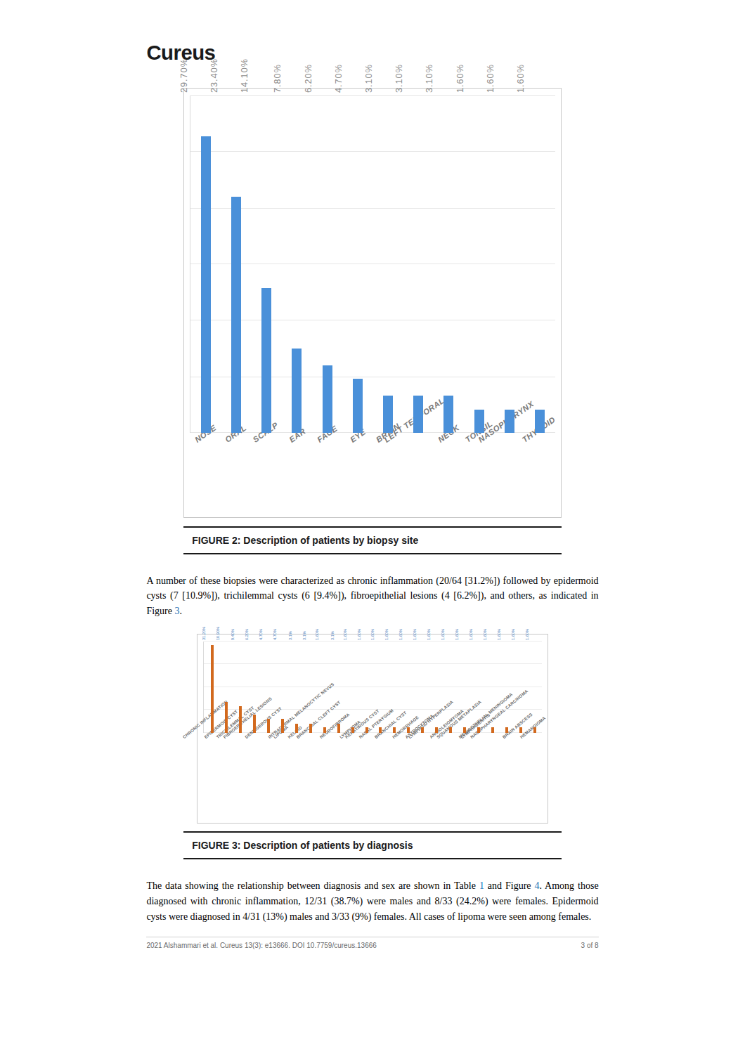Cureus
29.70%
23.40%
14.10%
7.80%
6.20%
4.70%
3.10%
3.10%
3.10%
1.60%
1.60%
1.60%
NOSE
ORAL
SCALP
EAR
FACE
EYE
BRAIN
LEFT TEMPORAL
NECK
TONSIL
NASOPHARYNX
THYROID
FIGURE 2: Description of patients by biopsy site
A number of these biopsies were characterized as chronic inflammation (20/64 [31.2%]) followed by epidermoid cysts (7 [10.9%]), trichilemmal cysts (6 [9.4%]), fibroepithelial lesions (4 [6.2%]), and others, as indicated in Figure 3.
31.20%
10.90%
9.40%
6.20%
4.70%
4.70%
3.1%
3.1%
1.60%
3.1%
1.60%
1.60%
1.60%
1.60%
1.60%
1.60%
1.60%
1.60%
1.60%
1.60%
1.60%
1.60%
1.60%
1.60%
CHRONIC INFLAMMATION
EPIDERMOID CYST
TRICHILEMMAL CYST
FIBROEPITHELIAL LESIONS
DENTIGEROUS CYST
LIPOMA
KELOID
INTRADERMAL MELANOCYTIC NEVUS
BRANCHIAL CLEFT CYST
NEUROFIBROMA
LYMPHOMA
KERATINOUS CYST
NASAL PTERYGIUM
BRANCHIAL CYST
HEMORRHAGE
ASTROCYTOMA
LYMPHOID HYPERPLASIA
ANGIOLEIOMYOMA
SQUAMOUS METAPLASIA
LYMPHADENITIS
MENIGOTHELIAL MENINGIOMA
NASOPHARYNGEAL CARCINOMA
BRAIN ABSCESS
HEMANGIOMA
FIGURE 3: Description of patients by diagnosis
The data showing the relationship between diagnosis and sex are shown in Table 1 and Figure 4. Among those diagnosed with chronic inflammation, 12/31 (38.7%) were males and 8/33 (24.2%) were females. Epidermoid cysts were diagnosed in 4/31 (13%) males and 3/33 (9%) females. All cases of lipoma were seen among females.
2021 Alshammari et al. Cureus 13(3): e13666. DOI 10.7759/cureus.13666
3 of 8